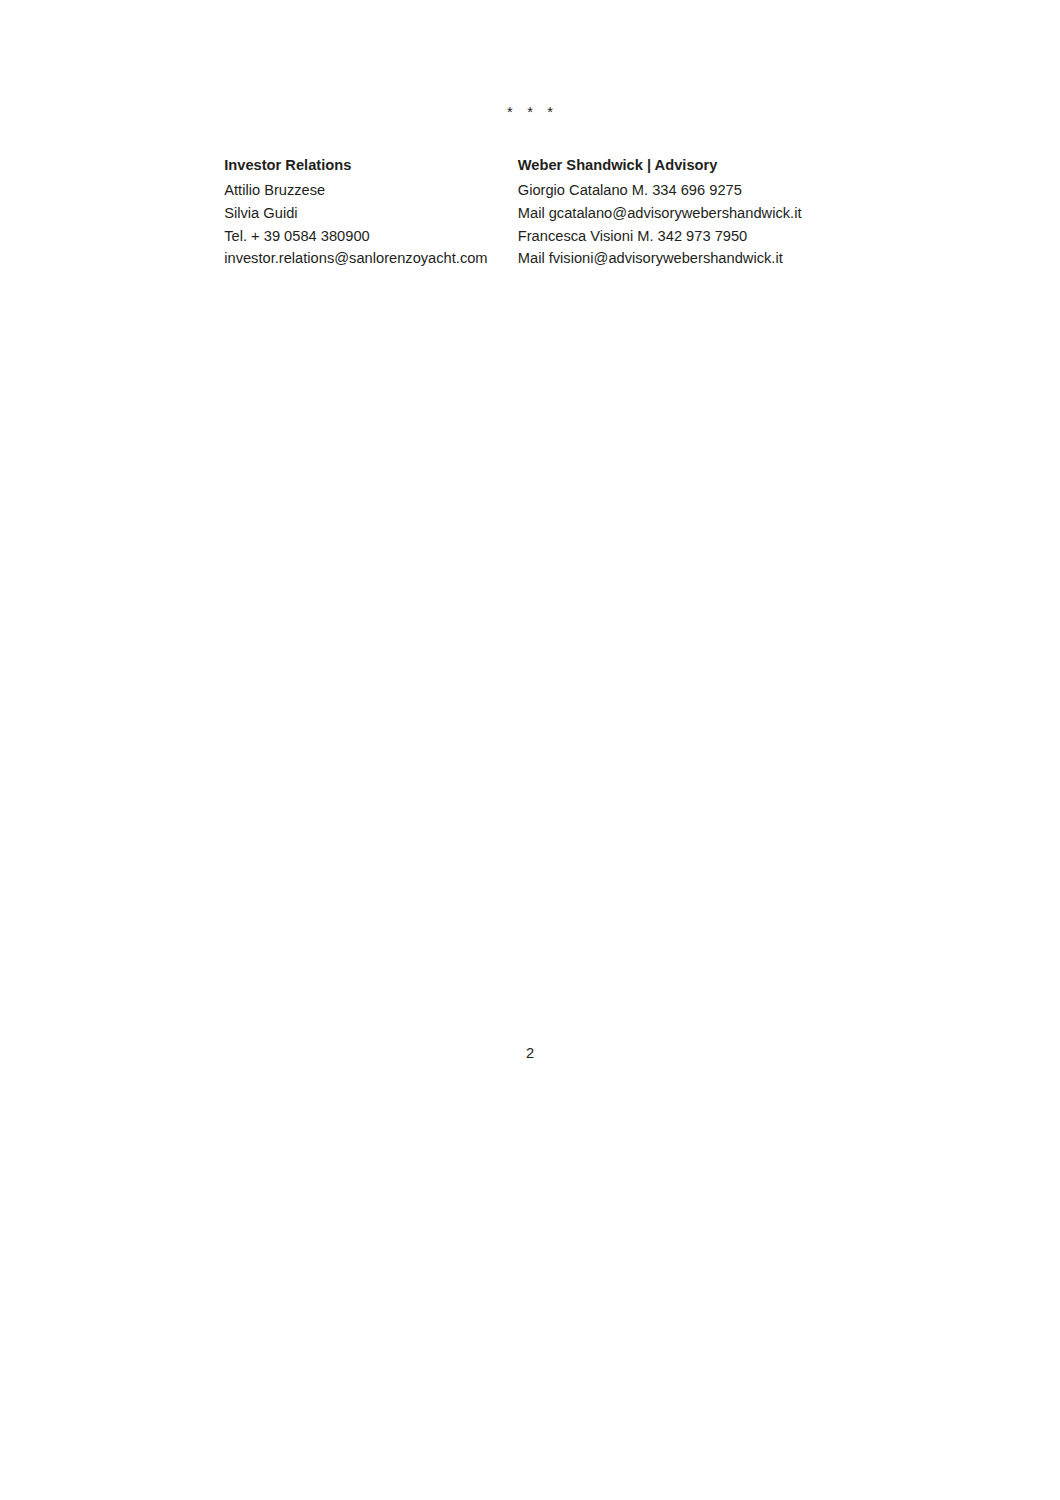* * *
Investor Relations
Attilio Bruzzese
Silvia Guidi
Tel. + 39 0584 380900
investor.relations@sanlorenzoyacht.com
Weber Shandwick | Advisory
Giorgio Catalano M. 334 696 9275
Mail gcatalano@advisorywebershandwick.it
Francesca Visioni M. 342 973 7950
Mail fvisioni@advisorywebershandwick.it
2